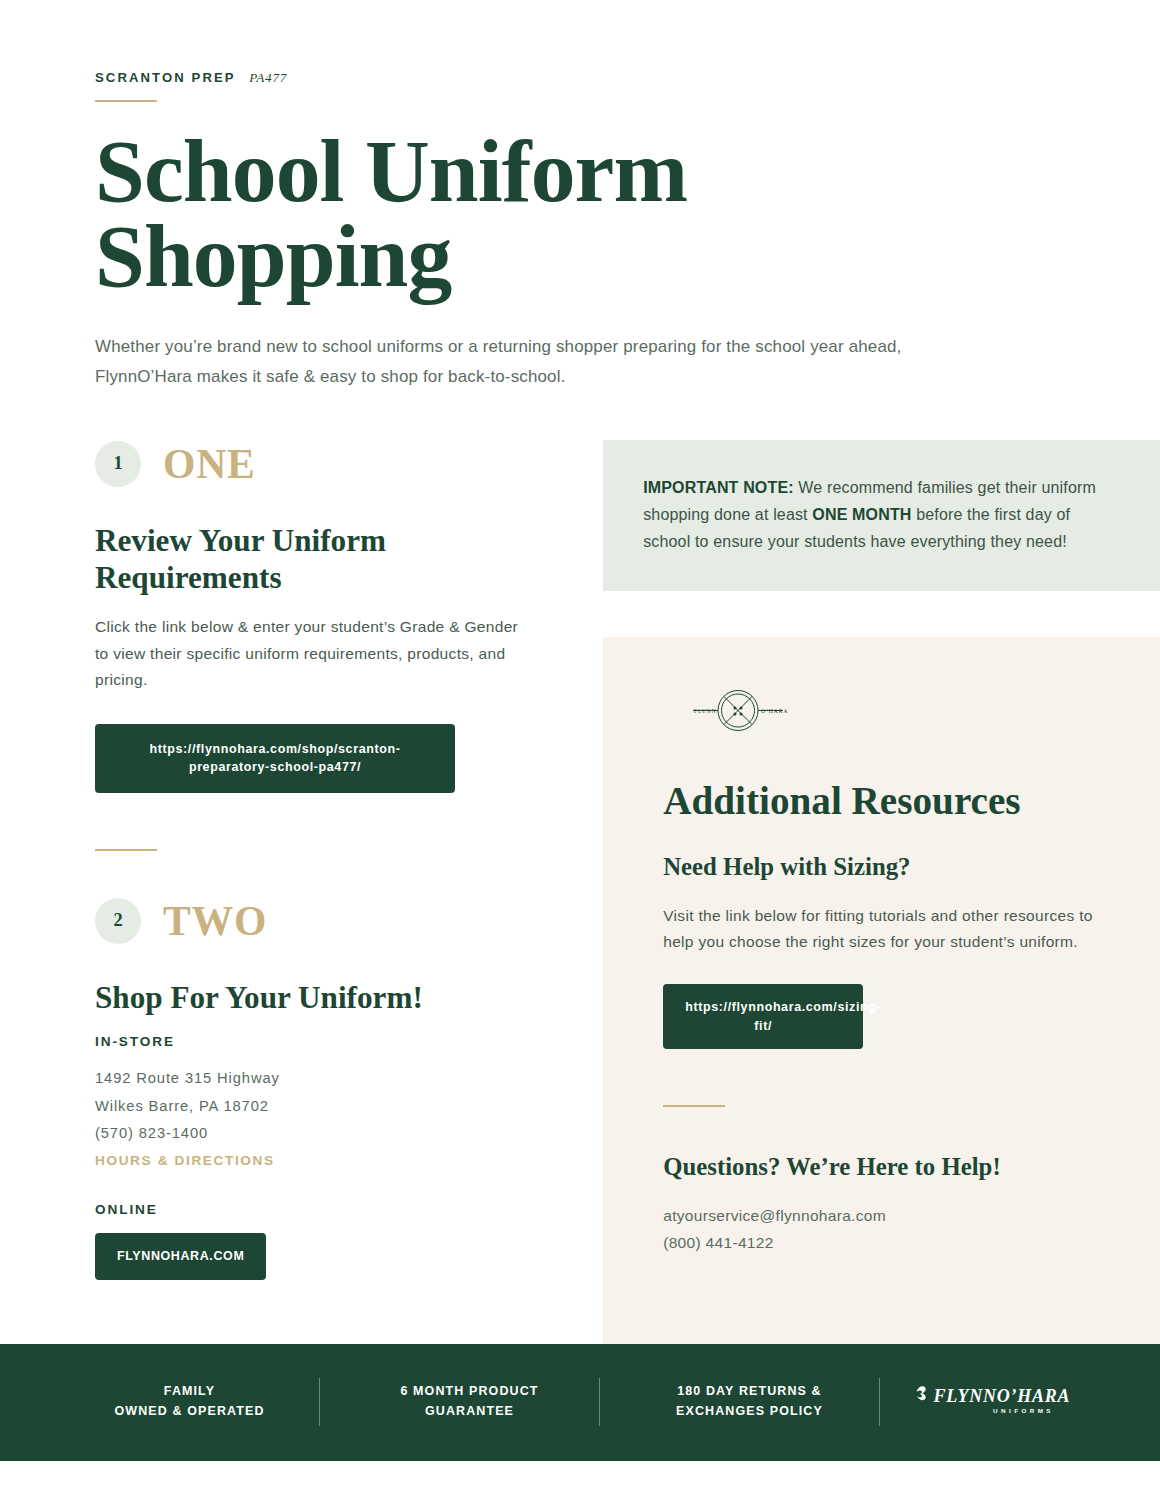Scranton Prep PA477
School Uniform
Shopping
Whether you’re brand new to school uniforms or a returning shopper preparing for the school year ahead, FlynnO’Hara makes it safe & easy to shop for back-to-school.
1 ONE
Review Your Uniform
Requirements
Click the link below & enter your student’s Grade & Gender to view their specific uniform requirements, products, and pricing.
https://flynnohara.com/shop/scranton-preparatory-school-pa477/
2 TWO
Shop For Your Uniform!
In-Store
1492 Route 315 Highway
Wilkes Barre, PA 18702
(570) 823-1400
Hours & Directions
Online
FLYNNOHARA.COM
IMPORTANT NOTE: We recommend families get their uniform shopping done at least ONE MONTH before the first day of school to ensure your students have everything they need!
FLYNN O’HARA
Additional Resources
Need Help with Sizing?
Visit the link below for fitting tutorials and other resources to help you choose the right sizes for your student’s uniform.
https://flynnohara.com/sizing-fit/
Questions? We’re Here to Help!
atyourservice@flynnohara.com
(800) 441-4122
Family
Owned & Operated
6 Month Product
Guarantee
180 Day Returns &
Exchanges Policy
FlynnO’Hara UNIFORMS